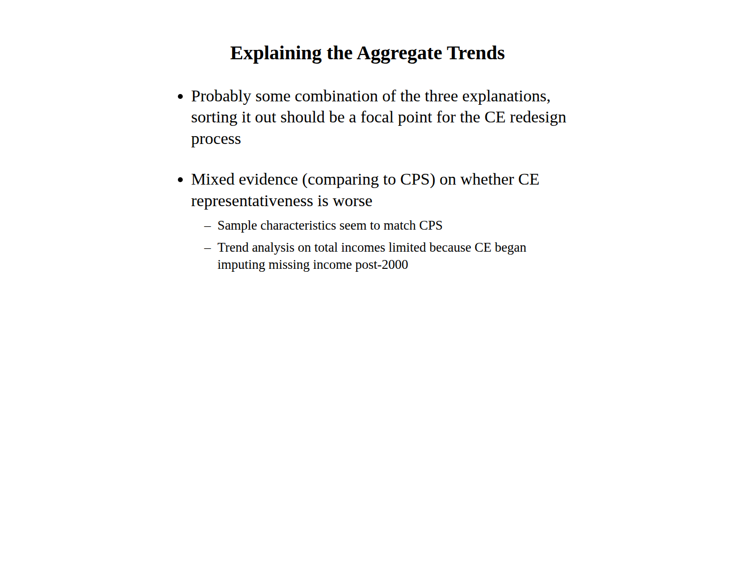Explaining the Aggregate Trends
Probably some combination of the three explanations, sorting it out should be a focal point for the CE redesign process
Mixed evidence (comparing to CPS) on whether CE representativeness is worse
Sample characteristics seem to match CPS
Trend analysis on total incomes limited because CE began imputing missing income post-2000